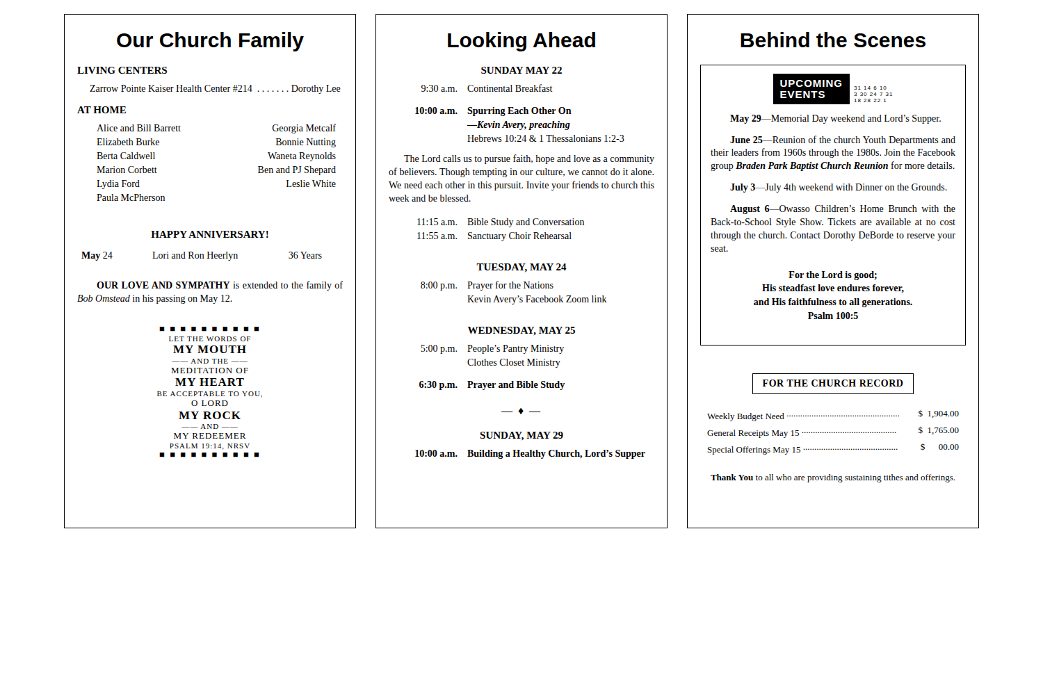Our Church Family
LIVING CENTERS
Zarrow Pointe Kaiser Health Center #214 . . . . . . . Dorothy Lee
AT HOME
| Alice and Bill Barrett | Georgia Metcalf |
| Elizabeth Burke | Bonnie Nutting |
| Berta Caldwell | Waneta Reynolds |
| Marion Corbett | Ben and PJ Shepard |
| Lydia Ford | Leslie White |
| Paula McPherson | |
HAPPY ANNIVERSARY!
| May 24 | Lori and Ron Heerlyn | 36 Years |
OUR LOVE AND SYMPATHY is extended to the family of Bob Omstead in his passing on May 12.
■ ■ ■ ■ ■ ■ ■ ■ ■ ■
LET THE WORDS OF
MY MOUTH
—— AND THE ——
MEDITATION OF
MY HEART
BE ACCEPTABLE TO YOU,
O LORD
MY ROCK
—— AND ——
MY REDEEMER
PSALM 19:14, NRSV
■ ■ ■ ■ ■ ■ ■ ■ ■ ■
Looking Ahead
SUNDAY MAY 22
| 9:30 a.m. | Continental Breakfast |
| 10:00 a.m. | Spurring Each Other On |
| | —Kevin Avery, preaching |
| | Hebrews 10:24 & 1 Thessalonians 1:2-3 |
The Lord calls us to pursue faith, hope and love as a community of believers. Though tempting in our culture, we cannot do it alone. We need each other in this pursuit. Invite your friends to church this week and be blessed.
| 11:15 a.m. | Bible Study and Conversation |
| 11:55 a.m. | Sanctuary Choir Rehearsal |
TUESDAY, MAY 24
| 8:00 p.m. | Prayer for the Nations |
| | Kevin Avery’s Facebook Zoom link |
WEDNESDAY, MAY 25
| 5:00 p.m. | People’s Pantry Ministry |
| | Clothes Closet Ministry |
| 6:30 p.m. | Prayer and Bible Study |
— ♦ —
SUNDAY, MAY 29
| 10:00 a.m. | Building a Healthy Church, Lord’s Supper |
Behind the Scenes
UPCOMING
EVENTS 31 14 6 10
3 30 24 7 31
18 28 22 1
May 29—Memorial Day weekend and Lord’s Supper.
June 25—Reunion of the church Youth Departments and their leaders from 1960s through the 1980s. Join the Facebook group Braden Park Baptist Church Reunion for more details.
July 3—July 4th weekend with Dinner on the Grounds.
August 6—Owasso Children’s Home Brunch with the Back-to-School Style Show. Tickets are available at no cost through the church. Contact Dorothy DeBorde to reserve your seat.
For the Lord is good;
His steadfast love endures forever,
and His faithfulness to all generations.
Psalm 100:5
FOR THE CHURCH RECORD
| Weekly Budget Need .................................................. | $ 1,904.00 |
| General Receipts May 15 .......................................... | $ 1,765.00 |
| Special Offerings May 15 .......................................... | $ 00.00 |
Thank You to all who are providing sustaining tithes and offerings.